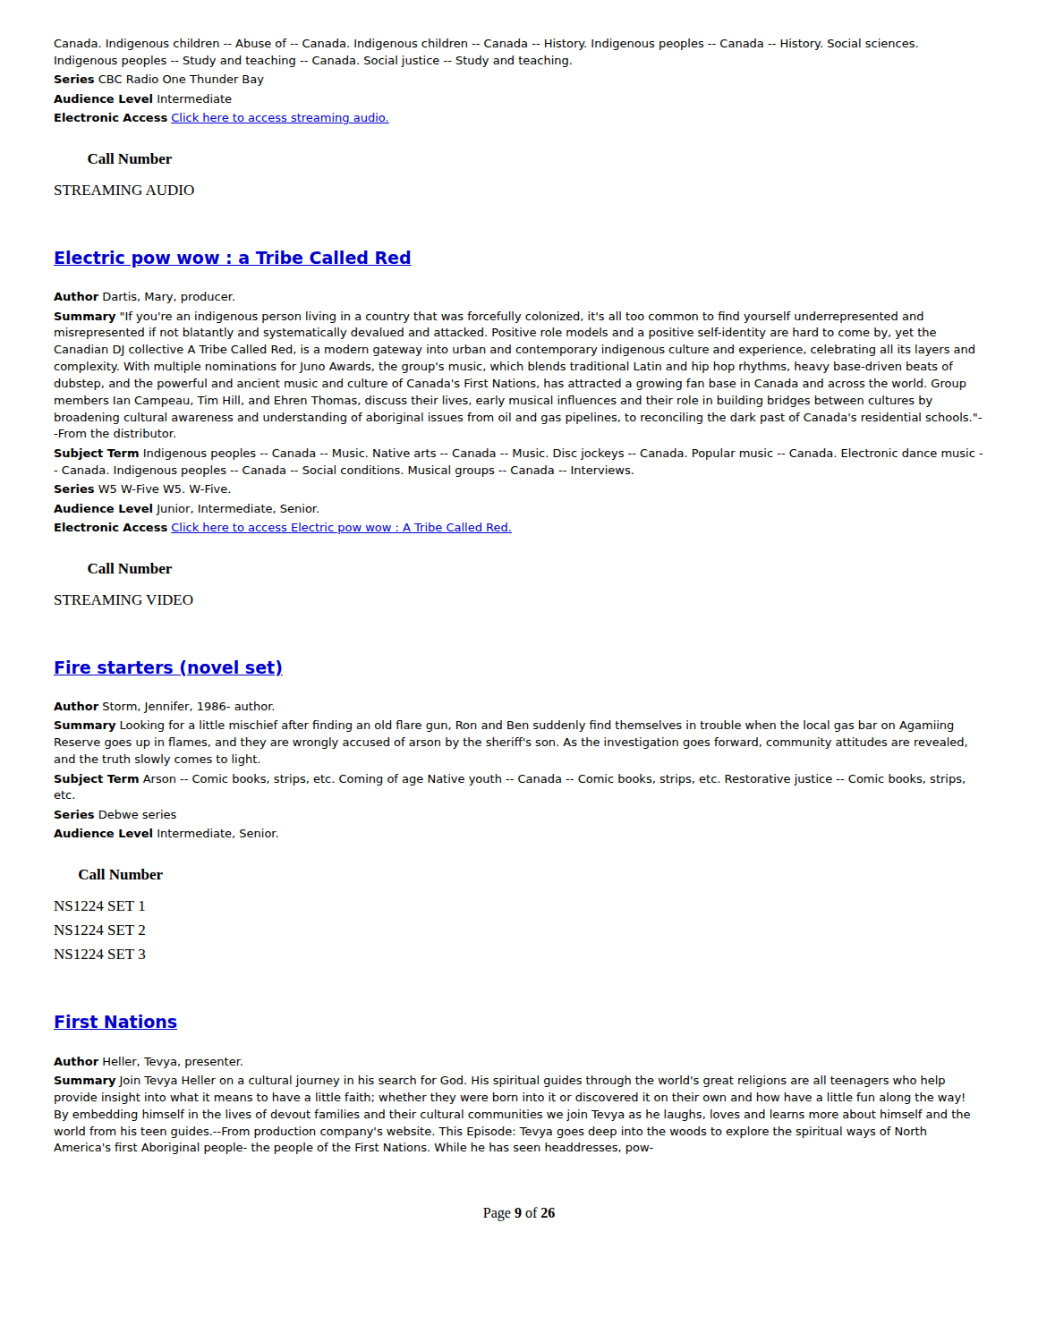Canada. Indigenous children -- Abuse of -- Canada. Indigenous children -- Canada -- History. Indigenous peoples -- Canada -- History. Social sciences. Indigenous peoples -- Study and teaching -- Canada. Social justice -- Study and teaching.
Series CBC Radio One Thunder Bay
Audience Level Intermediate
Electronic Access Click here to access streaming audio.
Call Number
STREAMING AUDIO
Electric pow wow : a Tribe Called Red
Author Dartis, Mary, producer.
Summary "If you're an indigenous person living in a country that was forcefully colonized, it's all too common to find yourself underrepresented and misrepresented if not blatantly and systematically devalued and attacked. Positive role models and a positive self-identity are hard to come by, yet the Canadian DJ collective A Tribe Called Red, is a modern gateway into urban and contemporary indigenous culture and experience, celebrating all its layers and complexity. With multiple nominations for Juno Awards, the group's music, which blends traditional Latin and hip hop rhythms, heavy base-driven beats of dubstep, and the powerful and ancient music and culture of Canada's First Nations, has attracted a growing fan base in Canada and across the world. Group members Ian Campeau, Tim Hill, and Ehren Thomas, discuss their lives, early musical influences and their role in building bridges between cultures by broadening cultural awareness and understanding of aboriginal issues from oil and gas pipelines, to reconciling the dark past of Canada's residential schools."--From the distributor.
Subject Term Indigenous peoples -- Canada -- Music. Native arts -- Canada -- Music. Disc jockeys -- Canada. Popular music -- Canada. Electronic dance music -- Canada. Indigenous peoples -- Canada -- Social conditions. Musical groups -- Canada -- Interviews.
Series W5 W-Five W5. W-Five.
Audience Level Junior, Intermediate, Senior.
Electronic Access Click here to access Electric pow wow : A Tribe Called Red.
Call Number
STREAMING VIDEO
Fire starters (novel set)
Author Storm, Jennifer, 1986- author.
Summary Looking for a little mischief after finding an old flare gun, Ron and Ben suddenly find themselves in trouble when the local gas bar on Agamiing Reserve goes up in flames, and they are wrongly accused of arson by the sheriff's son. As the investigation goes forward, community attitudes are revealed, and the truth slowly comes to light.
Subject Term Arson -- Comic books, strips, etc. Coming of age Native youth -- Canada -- Comic books, strips, etc. Restorative justice -- Comic books, strips, etc.
Series Debwe series
Audience Level Intermediate, Senior.
Call Number
NS1224 SET 1
NS1224 SET 2
NS1224 SET 3
First Nations
Author Heller, Tevya, presenter.
Summary Join Tevya Heller on a cultural journey in his search for God. His spiritual guides through the world's great religions are all teenagers who help provide insight into what it means to have a little faith; whether they were born into it or discovered it on their own and how have a little fun along the way! By embedding himself in the lives of devout families and their cultural communities we join Tevya as he laughs, loves and learns more about himself and the world from his teen guides.--From production company's website. This Episode: Tevya goes deep into the woods to explore the spiritual ways of North America's first Aboriginal people- the people of the First Nations. While he has seen headdresses, pow-
Page 9 of 26